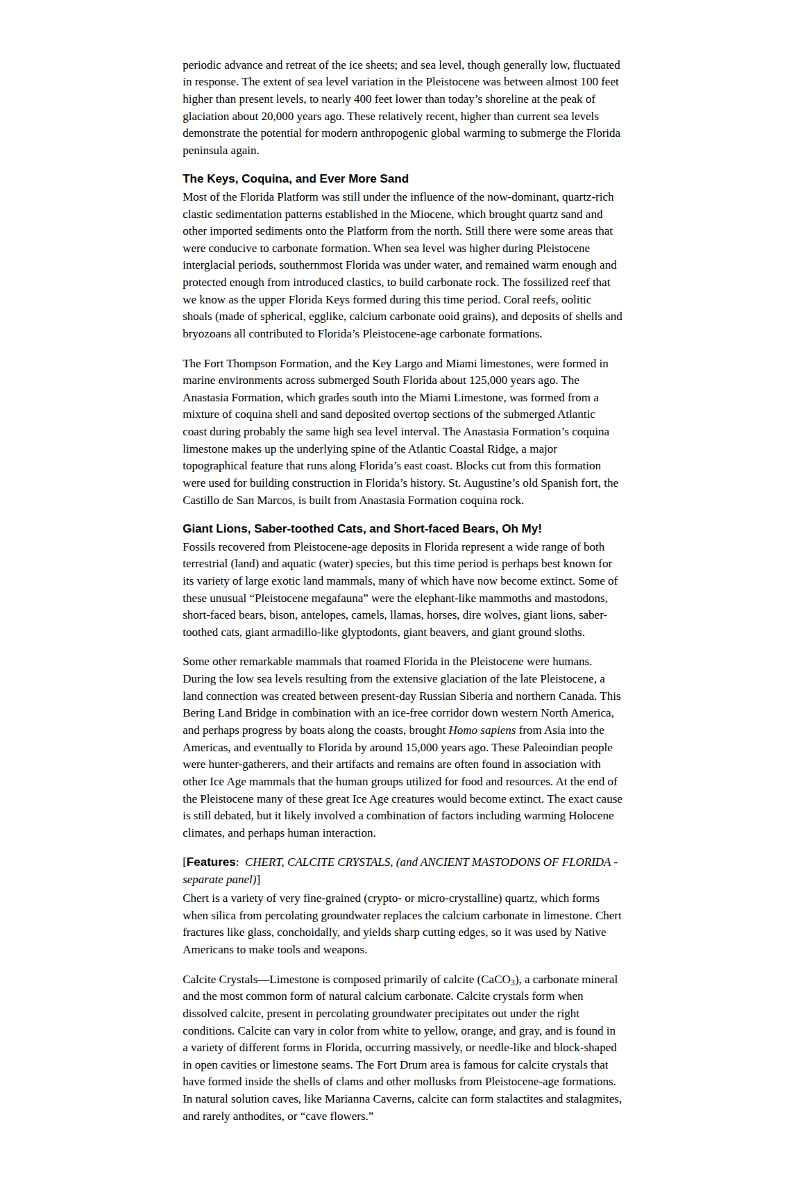periodic advance and retreat of the ice sheets; and sea level, though generally low, fluctuated in response. The extent of sea level variation in the Pleistocene was between almost 100 feet higher than present levels, to nearly 400 feet lower than today’s shoreline at the peak of glaciation about 20,000 years ago. These relatively recent, higher than current sea levels demonstrate the potential for modern anthropogenic global warming to submerge the Florida peninsula again.
The Keys, Coquina, and Ever More Sand
Most of the Florida Platform was still under the influence of the now-dominant, quartz-rich clastic sedimentation patterns established in the Miocene, which brought quartz sand and other imported sediments onto the Platform from the north. Still there were some areas that were conducive to carbonate formation. When sea level was higher during Pleistocene interglacial periods, southernmost Florida was under water, and remained warm enough and protected enough from introduced clastics, to build carbonate rock. The fossilized reef that we know as the upper Florida Keys formed during this time period. Coral reefs, oolitic shoals (made of spherical, egglike, calcium carbonate ooid grains), and deposits of shells and bryozoans all contributed to Florida’s Pleistocene-age carbonate formations.
The Fort Thompson Formation, and the Key Largo and Miami limestones, were formed in marine environments across submerged South Florida about 125,000 years ago. The Anastasia Formation, which grades south into the Miami Limestone, was formed from a mixture of coquina shell and sand deposited overtop sections of the submerged Atlantic coast during probably the same high sea level interval. The Anastasia Formation’s coquina limestone makes up the underlying spine of the Atlantic Coastal Ridge, a major topographical feature that runs along Florida’s east coast. Blocks cut from this formation were used for building construction in Florida’s history. St. Augustine’s old Spanish fort, the Castillo de San Marcos, is built from Anastasia Formation coquina rock.
Giant Lions, Saber-toothed Cats, and Short-faced Bears, Oh My!
Fossils recovered from Pleistocene-age deposits in Florida represent a wide range of both terrestrial (land) and aquatic (water) species, but this time period is perhaps best known for its variety of large exotic land mammals, many of which have now become extinct. Some of these unusual “Pleistocene megafauna” were the elephant-like mammoths and mastodons, short-faced bears, bison, antelopes, camels, llamas, horses, dire wolves, giant lions, saber-toothed cats, giant armadillo-like glyptodonts, giant beavers, and giant ground sloths.
Some other remarkable mammals that roamed Florida in the Pleistocene were humans. During the low sea levels resulting from the extensive glaciation of the late Pleistocene, a land connection was created between present-day Russian Siberia and northern Canada. This Bering Land Bridge in combination with an ice-free corridor down western North America, and perhaps progress by boats along the coasts, brought Homo sapiens from Asia into the Americas, and eventually to Florida by around 15,000 years ago. These Paleoindian people were hunter-gatherers, and their artifacts and remains are often found in association with other Ice Age mammals that the human groups utilized for food and resources. At the end of the Pleistocene many of these great Ice Age creatures would become extinct. The exact cause is still debated, but it likely involved a combination of factors including warming Holocene climates, and perhaps human interaction.
[Features: CHERT, CALCITE CRYSTALS, (and ANCIENT MASTODONS OF FLORIDA - separate panel)]
Chert is a variety of very fine-grained (crypto- or micro-crystalline) quartz, which forms when silica from percolating groundwater replaces the calcium carbonate in limestone. Chert fractures like glass, conchoidally, and yields sharp cutting edges, so it was used by Native Americans to make tools and weapons.
Calcite Crystals—Limestone is composed primarily of calcite (CaCO3), a carbonate mineral and the most common form of natural calcium carbonate. Calcite crystals form when dissolved calcite, present in percolating groundwater precipitates out under the right conditions. Calcite can vary in color from white to yellow, orange, and gray, and is found in a variety of different forms in Florida, occurring massively, or needle-like and block-shaped in open cavities or limestone seams. The Fort Drum area is famous for calcite crystals that have formed inside the shells of clams and other mollusks from Pleistocene-age formations. In natural solution caves, like Marianna Caverns, calcite can form stalactites and stalagmites, and rarely anthodites, or “cave flowers.”